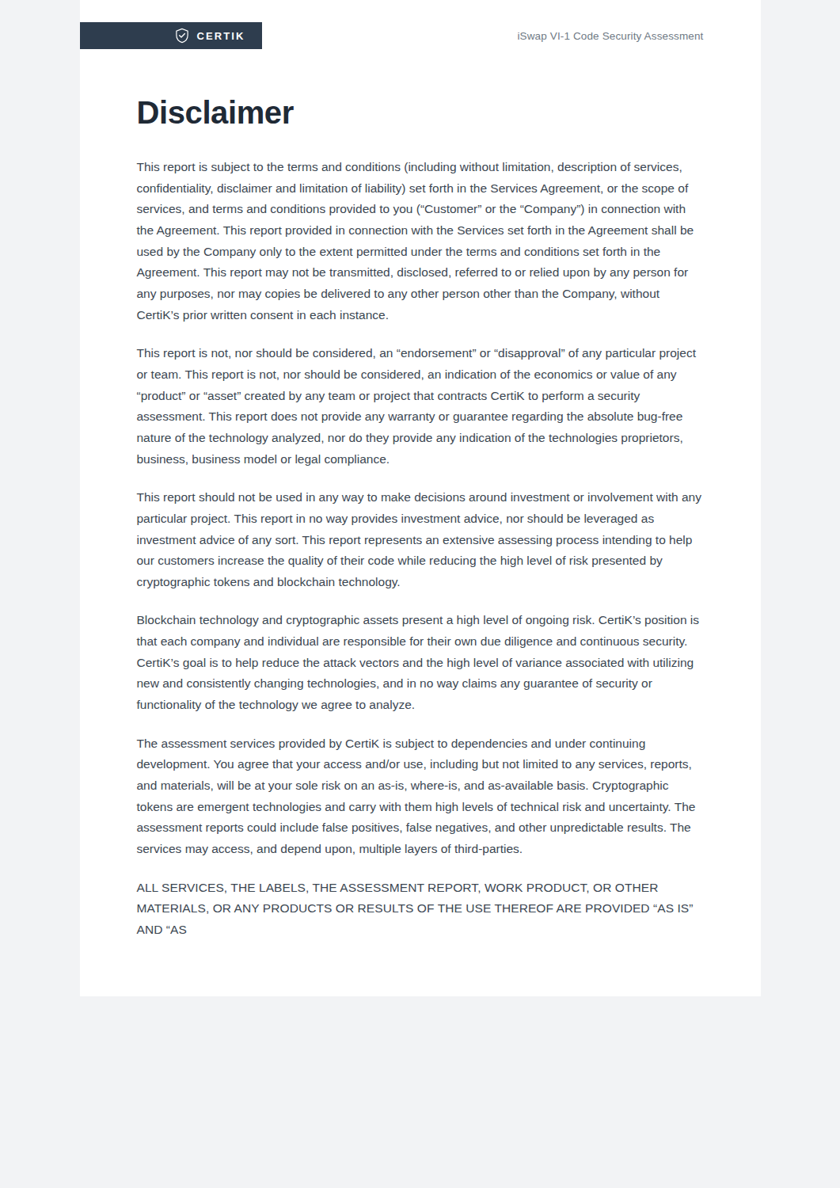CertiK
iSwap VI-1 Code Security Assessment
Disclaimer
This report is subject to the terms and conditions (including without limitation, description of services, confidentiality, disclaimer and limitation of liability) set forth in the Services Agreement, or the scope of services, and terms and conditions provided to you (“Customer” or the “Company”) in connection with the Agreement. This report provided in connection with the Services set forth in the Agreement shall be used by the Company only to the extent permitted under the terms and conditions set forth in the Agreement. This report may not be transmitted, disclosed, referred to or relied upon by any person for any purposes, nor may copies be delivered to any other person other than the Company, without CertiK’s prior written consent in each instance.
This report is not, nor should be considered, an “endorsement” or “disapproval” of any particular project or team. This report is not, nor should be considered, an indication of the economics or value of any “product” or “asset” created by any team or project that contracts CertiK to perform a security assessment. This report does not provide any warranty or guarantee regarding the absolute bug-free nature of the technology analyzed, nor do they provide any indication of the technologies proprietors, business, business model or legal compliance.
This report should not be used in any way to make decisions around investment or involvement with any particular project. This report in no way provides investment advice, nor should be leveraged as investment advice of any sort. This report represents an extensive assessing process intending to help our customers increase the quality of their code while reducing the high level of risk presented by cryptographic tokens and blockchain technology.
Blockchain technology and cryptographic assets present a high level of ongoing risk. CertiK’s position is that each company and individual are responsible for their own due diligence and continuous security. CertiK’s goal is to help reduce the attack vectors and the high level of variance associated with utilizing new and consistently changing technologies, and in no way claims any guarantee of security or functionality of the technology we agree to analyze.
The assessment services provided by CertiK is subject to dependencies and under continuing development. You agree that your access and/or use, including but not limited to any services, reports, and materials, will be at your sole risk on an as-is, where-is, and as-available basis. Cryptographic tokens are emergent technologies and carry with them high levels of technical risk and uncertainty. The assessment reports could include false positives, false negatives, and other unpredictable results. The services may access, and depend upon, multiple layers of third-parties.
ALL SERVICES, THE LABELS, THE ASSESSMENT REPORT, WORK PRODUCT, OR OTHER MATERIALS, OR ANY PRODUCTS OR RESULTS OF THE USE THEREOF ARE PROVIDED “AS IS” AND “AS